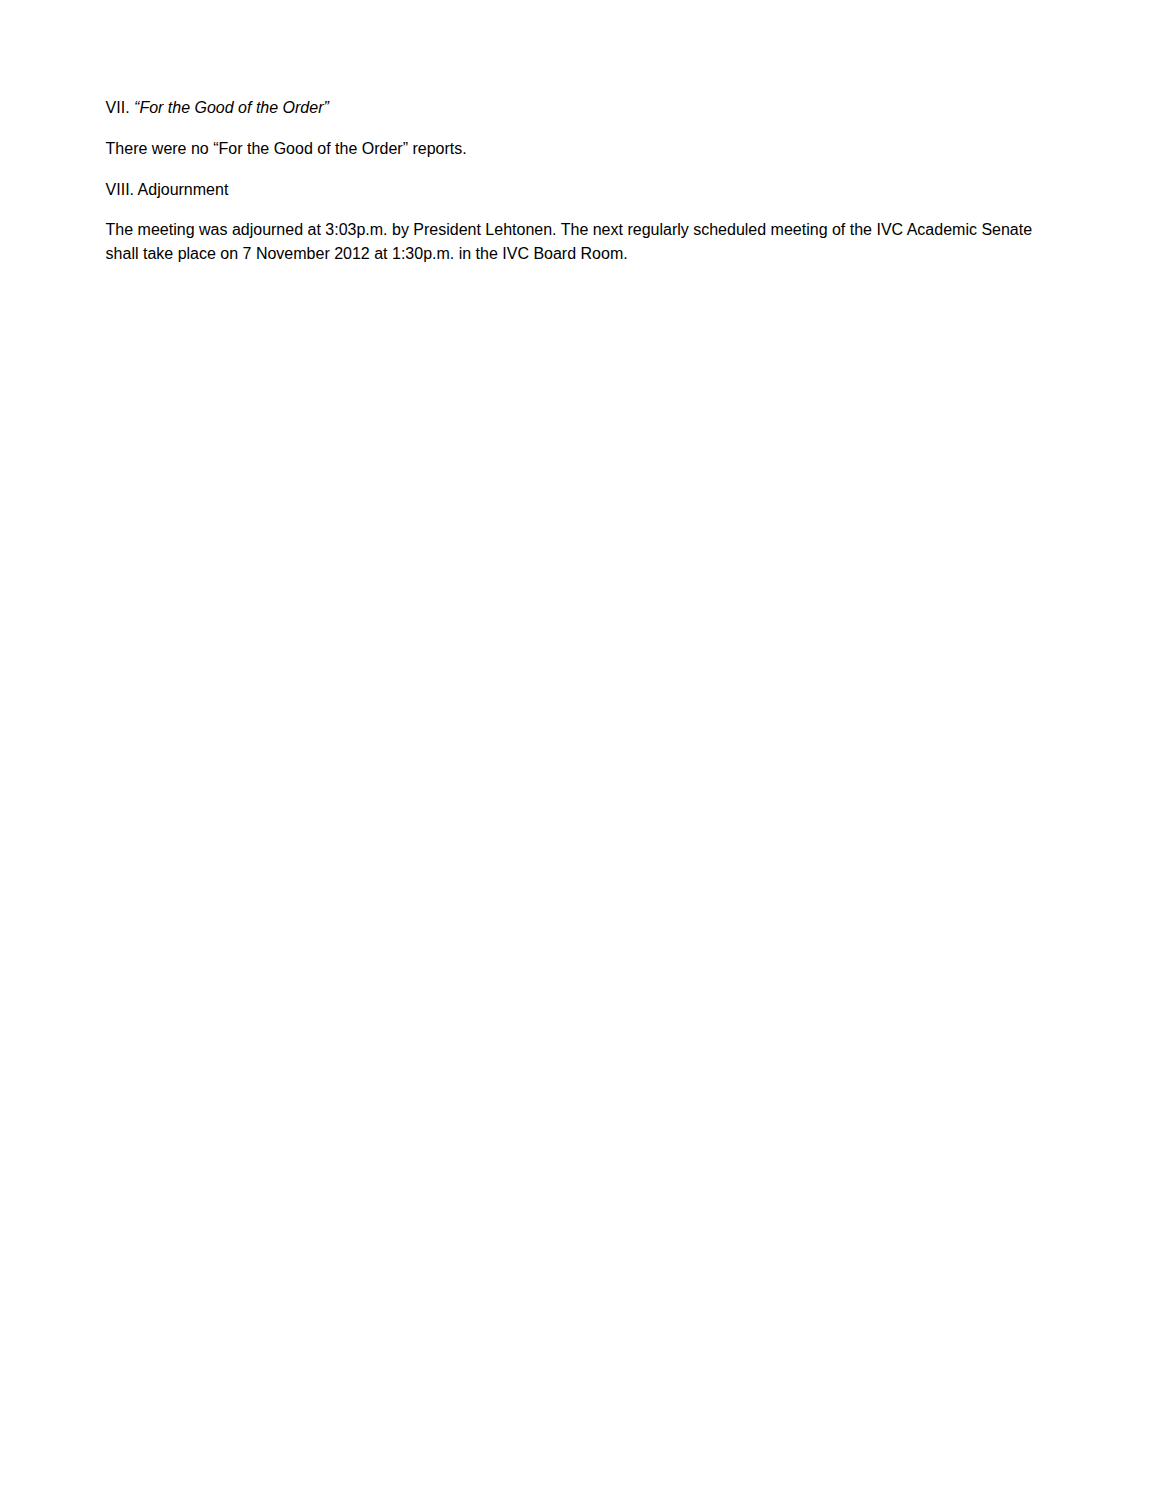VII. “For the Good of the Order”
There were no “For the Good of the Order” reports.
VIII. Adjournment
The meeting was adjourned at 3:03p.m. by President Lehtonen. The next regularly scheduled meeting of the IVC Academic Senate shall take place on 7 November 2012 at 1:30p.m. in the IVC Board Room.